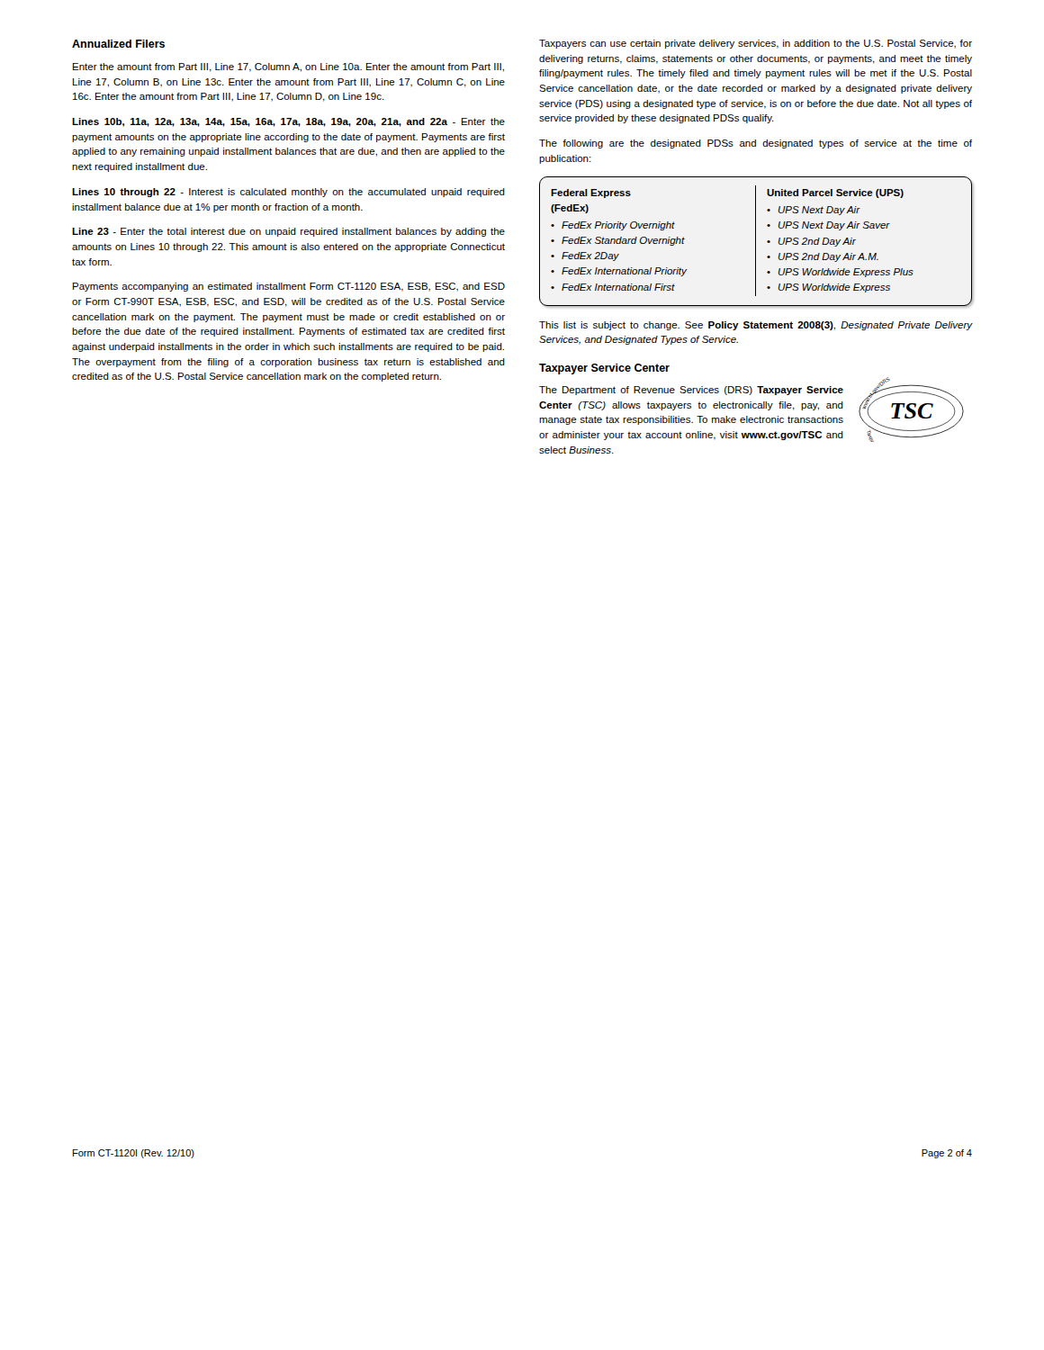Annualized Filers
Enter the amount from Part III, Line 17, Column A, on Line 10a. Enter the amount from Part III, Line 17, Column B, on Line 13c. Enter the amount from Part III, Line 17, Column C, on Line 16c. Enter the amount from Part III, Line 17, Column D, on Line 19c.
Lines 10b, 11a, 12a, 13a, 14a, 15a, 16a, 17a, 18a, 19a, 20a, 21a, and 22a - Enter the payment amounts on the appropriate line according to the date of payment. Payments are first applied to any remaining unpaid installment balances that are due, and then are applied to the next required installment due.
Lines 10 through 22 - Interest is calculated monthly on the accumulated unpaid required installment balance due at 1% per month or fraction of a month.
Line 23 - Enter the total interest due on unpaid required installment balances by adding the amounts on Lines 10 through 22. This amount is also entered on the appropriate Connecticut tax form.
Payments accompanying an estimated installment Form CT-1120 ESA, ESB, ESC, and ESD or Form CT-990T ESA, ESB, ESC, and ESD, will be credited as of the U.S. Postal Service cancellation mark on the payment. The payment must be made or credit established on or before the due date of the required installment. Payments of estimated tax are credited first against underpaid installments in the order in which such installments are required to be paid. The overpayment from the filing of a corporation business tax return is established and credited as of the U.S. Postal Service cancellation mark on the completed return.
Taxpayers can use certain private delivery services, in addition to the U.S. Postal Service, for delivering returns, claims, statements or other documents, or payments, and meet the timely filing/payment rules. The timely filed and timely payment rules will be met if the U.S. Postal Service cancellation date, or the date recorded or marked by a designated private delivery service (PDS) using a designated type of service, is on or before the due date. Not all types of service provided by these designated PDSs qualify.
The following are the designated PDSs and designated types of service at the time of publication:
| Federal Express (FedEx) FedEx Priority Overnight FedEx Standard Overnight FedEx 2Day FedEx International Priority FedEx International First | United Parcel Service (UPS) UPS Next Day Air UPS Next Day Air Saver UPS 2nd Day Air UPS 2nd Day Air A.M. UPS Worldwide Express Plus UPS Worldwide Express |
This list is subject to change. See Policy Statement 2008(3), Designated Private Delivery Services, and Designated Types of Service.
Taxpayer Service Center
www.ct.gov/DRS Taxpayer Service Center TSC
The Department of Revenue Services (DRS) Taxpayer Service Center (TSC) allows taxpayers to electronically file, pay, and manage state tax responsibilities. To make electronic transactions or administer your tax account online, visit www.ct.gov/TSC and select Business.
Form CT-1120I (Rev. 12/10)
Page 2 of 4